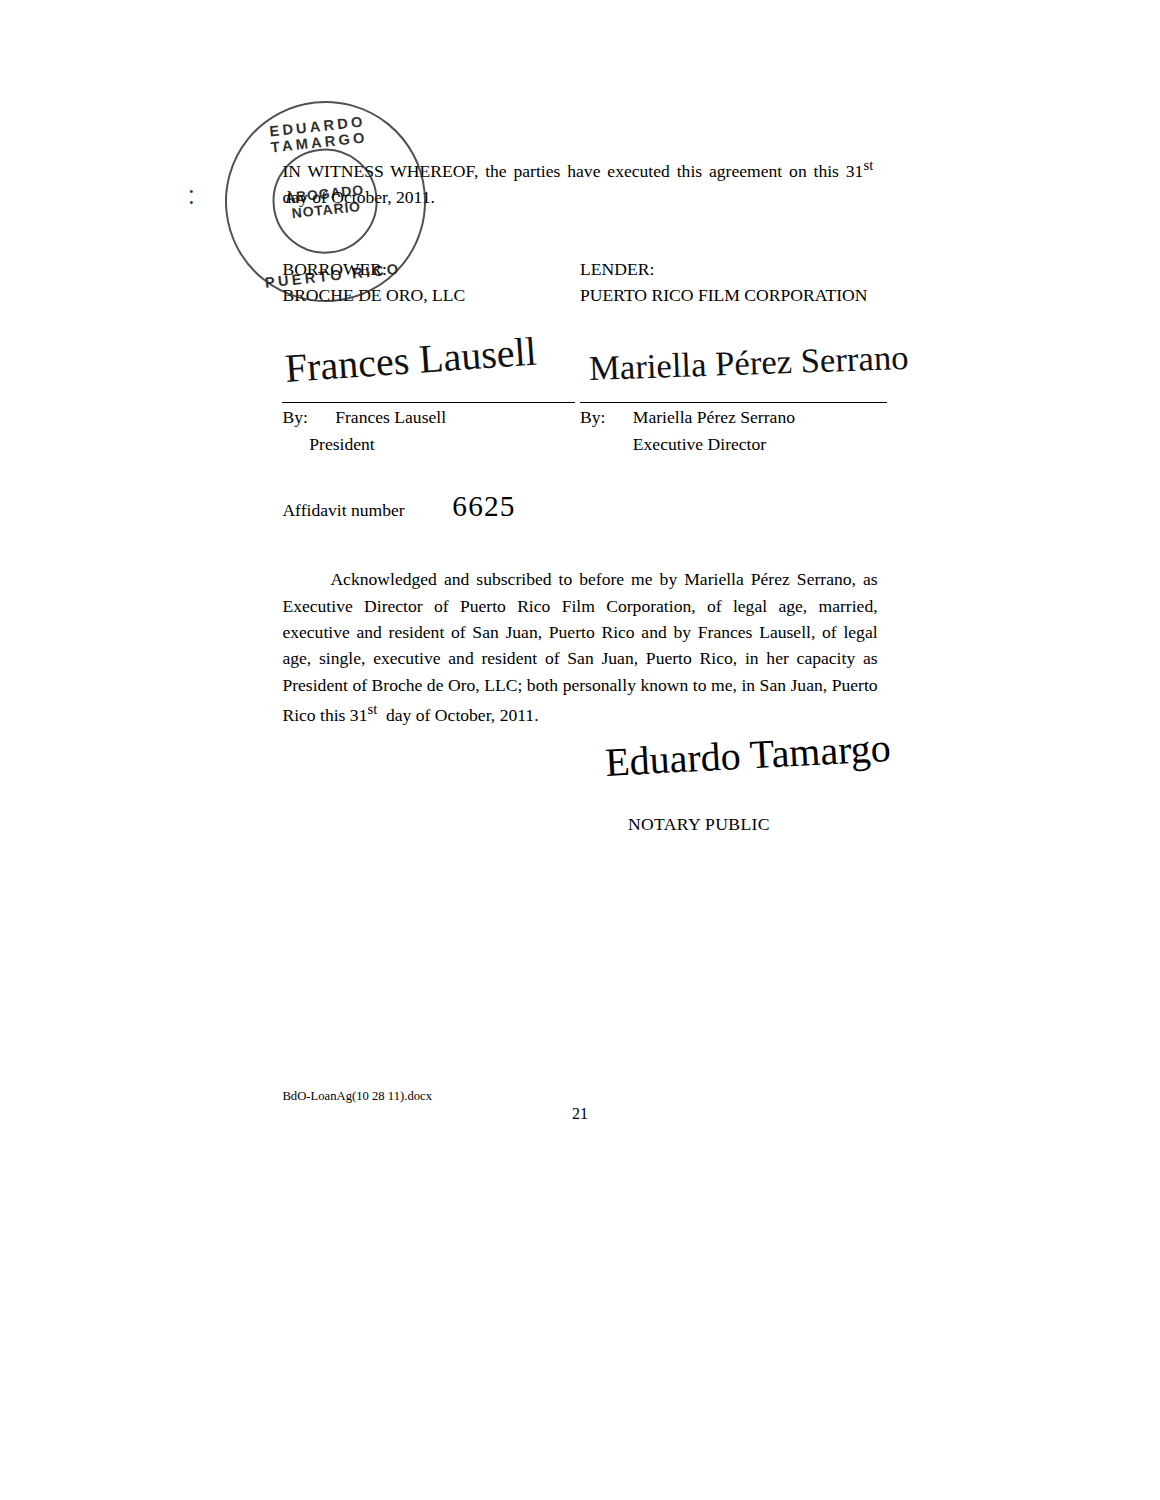IN WITNESS WHEREOF, the parties have executed this agreement on this 31st day of October, 2011.
| BORROWER: BROCHE DE ORO, LLC Frances Lausell By: Frances Lausell President | LENDER: PUERTO RICO FILM CORPORATION Mariella Pérez Serrano By: Mariella Pérez Serrano Executive Director |
Affidavit number 6625
Acknowledged and subscribed to before me by Mariella Pérez Serrano, as Executive Director of Puerto Rico Film Corporation, of legal age, married, executive and resident of San Juan, Puerto Rico and by Frances Lausell, of legal age, single, executive and resident of San Juan, Puerto Rico, in her capacity as President of Broche de Oro, LLC; both personally known to me, in San Juan, Puerto Rico this 31st day of October, 2011.
Eduardo Tamargo NOTARY PUBLIC
EDUARDO TAMARGO
ABOGADO NOTARIO
PUERTO RICO
•
•
BdO-LoanAg(10 28 11).docx
21